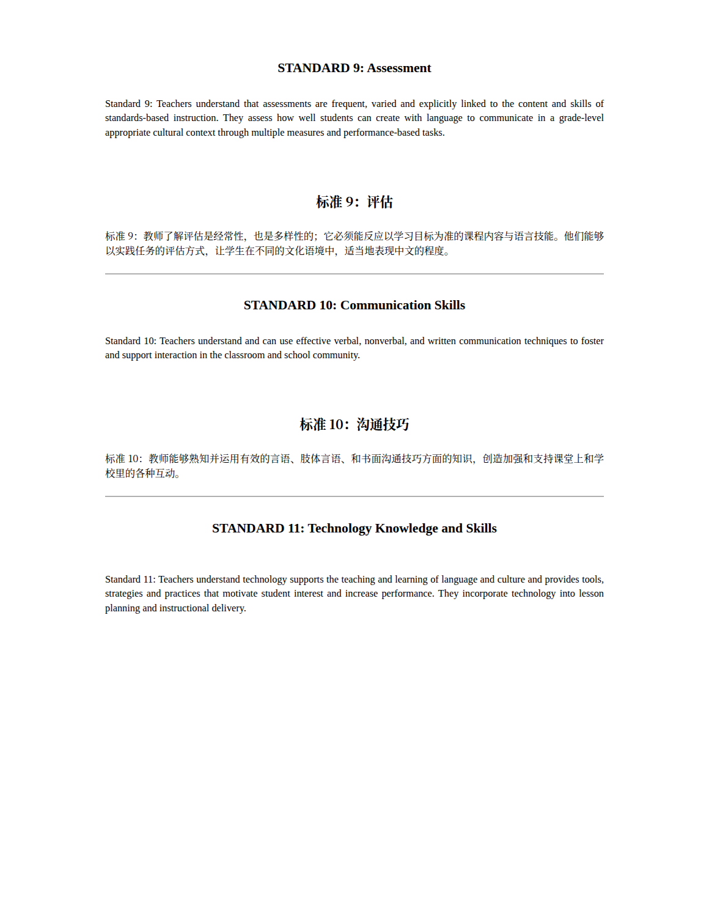STANDARD 9: Assessment
Standard 9: Teachers understand that assessments are frequent, varied and explicitly linked to the content and skills of standards-based instruction. They assess how well students can create with language to communicate in a grade-level appropriate cultural context through multiple measures and performance-based tasks.
标准 9：评估
标准 9：教师了解评估是经常性，也是多样性的；它必须能反应以学习目标为准的课程内容与语言技能。他们能够以实践任务的评估方式，让学生在不同的文化语境中，适当地表现中文的程度。
STANDARD 10: Communication Skills
Standard 10: Teachers understand and can use effective verbal, nonverbal, and written communication techniques to foster and support interaction in the classroom and school community.
标准 10：沟通技巧
标准 10：教师能够熟知并运用有效的言语、肢体言语、和书面沟通技巧方面的知识，创造加强和支持课堂上和学校里的各种互动。
STANDARD 11: Technology Knowledge and Skills
Standard 11: Teachers understand technology supports the teaching and learning of language and culture and provides tools, strategies and practices that motivate student interest and increase performance. They incorporate technology into lesson planning and instructional delivery.